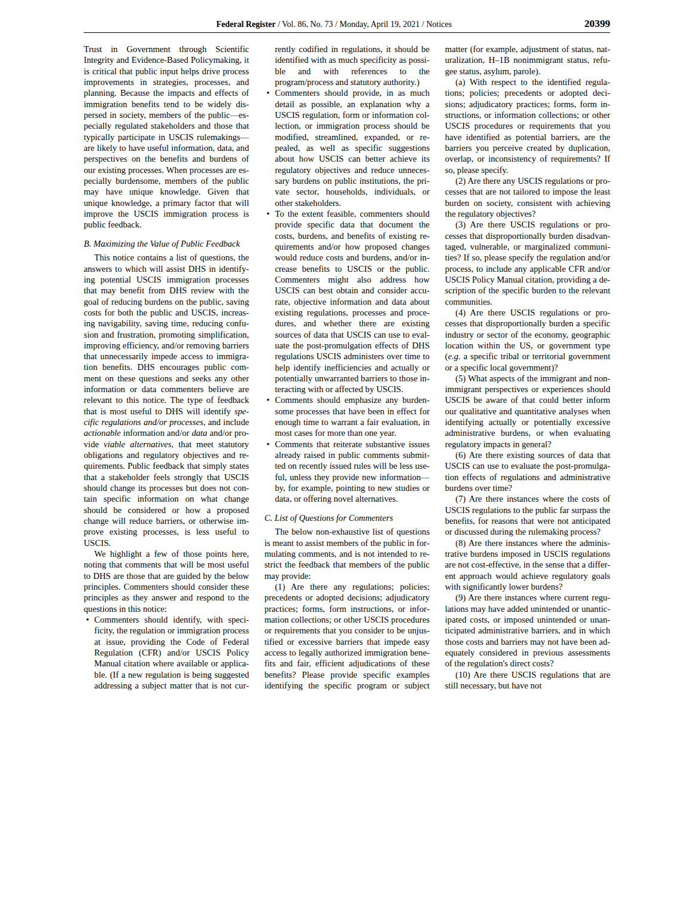Federal Register / Vol. 86, No. 73 / Monday, April 19, 2021 / Notices
20399
Trust in Government through Scientific Integrity and Evidence-Based Policymaking, it is critical that public input helps drive process improvements in strategies, processes, and planning. Because the impacts and effects of immigration benefits tend to be widely dispersed in society, members of the public—especially regulated stakeholders and those that typically participate in USCIS rulemakings—are likely to have useful information, data, and perspectives on the benefits and burdens of our existing processes. When processes are especially burdensome, members of the public may have unique knowledge. Given that unique knowledge, a primary factor that will improve the USCIS immigration process is public feedback.
B. Maximizing the Value of Public Feedback
This notice contains a list of questions, the answers to which will assist DHS in identifying potential USCIS immigration processes that may benefit from DHS review with the goal of reducing burdens on the public, saving costs for both the public and USCIS, increasing navigability, saving time, reducing confusion and frustration, promoting simplification, improving efficiency, and/or removing barriers that unnecessarily impede access to immigration benefits. DHS encourages public comment on these questions and seeks any other information or data commenters believe are relevant to this notice. The type of feedback that is most useful to DHS will identify specific regulations and/or processes, and include actionable information and/or data and/or provide viable alternatives, that meet statutory obligations and regulatory objectives and requirements. Public feedback that simply states that a stakeholder feels strongly that USCIS should change its processes but does not contain specific information on what change should be considered or how a proposed change will reduce barriers, or otherwise improve existing processes, is less useful to USCIS.
We highlight a few of those points here, noting that comments that will be most useful to DHS are those that are guided by the below principles. Commenters should consider these principles as they answer and respond to the questions in this notice:
Commenters should identify, with specificity, the regulation or immigration process at issue, providing the Code of Federal Regulation (CFR) and/or USCIS Policy Manual citation where available or applicable. (If a new regulation is being suggested addressing a subject matter that is not currently codified in regulations, it should be identified with as much specificity as possible and with references to the program/process and statutory authority.)
Commenters should provide, in as much detail as possible, an explanation why a USCIS regulation, form or information collection, or immigration process should be modified, streamlined, expanded, or repealed, as well as specific suggestions about how USCIS can better achieve its regulatory objectives and reduce unnecessary burdens on public institutions, the private sector, households, individuals, or other stakeholders.
To the extent feasible, commenters should provide specific data that document the costs, burdens, and benefits of existing requirements and/or how proposed changes would reduce costs and burdens, and/or increase benefits to USCIS or the public. Commenters might also address how USCIS can best obtain and consider accurate, objective information and data about existing regulations, processes and procedures, and whether there are existing sources of data that USCIS can use to evaluate the post-promulgation effects of DHS regulations USCIS administers over time to help identify inefficiencies and actually or potentially unwarranted barriers to those interacting with or affected by USCIS.
Comments should emphasize any burdensome processes that have been in effect for enough time to warrant a fair evaluation, in most cases for more than one year.
Comments that reiterate substantive issues already raised in public comments submitted on recently issued rules will be less useful, unless they provide new information—by, for example, pointing to new studies or data, or offering novel alternatives.
C. List of Questions for Commenters
The below non-exhaustive list of questions is meant to assist members of the public in formulating comments, and is not intended to restrict the feedback that members of the public may provide:
(1) Are there any regulations; policies; precedents or adopted decisions; adjudicatory practices; forms, form instructions, or information collections; or other USCIS procedures or requirements that you consider to be unjustified or excessive barriers that impede easy access to legally authorized immigration benefits and fair, efficient adjudications of these benefits? Please provide specific examples identifying the specific program or subject matter (for example, adjustment of status, naturalization, H–1B nonimmigrant status, refugee status, asylum, parole).
(a) With respect to the identified regulations; policies; precedents or adopted decisions; adjudicatory practices; forms, form instructions, or information collections; or other USCIS procedures or requirements that you have identified as potential barriers, are the barriers you perceive created by duplication, overlap, or inconsistency of requirements? If so, please specify.
(2) Are there any USCIS regulations or processes that are not tailored to impose the least burden on society, consistent with achieving the regulatory objectives?
(3) Are there USCIS regulations or processes that disproportionally burden disadvantaged, vulnerable, or marginalized communities? If so, please specify the regulation and/or process, to include any applicable CFR and/or USCIS Policy Manual citation, providing a description of the specific burden to the relevant communities.
(4) Are there USCIS regulations or processes that disproportionally burden a specific industry or sector of the economy, geographic location within the US, or government type (e.g. a specific tribal or territorial government or a specific local government)?
(5) What aspects of the immigrant and nonimmigrant perspectives or experiences should USCIS be aware of that could better inform our qualitative and quantitative analyses when identifying actually or potentially excessive administrative burdens, or when evaluating regulatory impacts in general?
(6) Are there existing sources of data that USCIS can use to evaluate the post-promulgation effects of regulations and administrative burdens over time?
(7) Are there instances where the costs of USCIS regulations to the public far surpass the benefits, for reasons that were not anticipated or discussed during the rulemaking process?
(8) Are there instances where the administrative burdens imposed in USCIS regulations are not cost-effective, in the sense that a different approach would achieve regulatory goals with significantly lower burdens?
(9) Are there instances where current regulations may have added unintended or unanticipated costs, or imposed unintended or unanticipated administrative barriers, and in which those costs and barriers may not have been adequately considered in previous assessments of the regulation's direct costs?
(10) Are there USCIS regulations that are still necessary, but have not